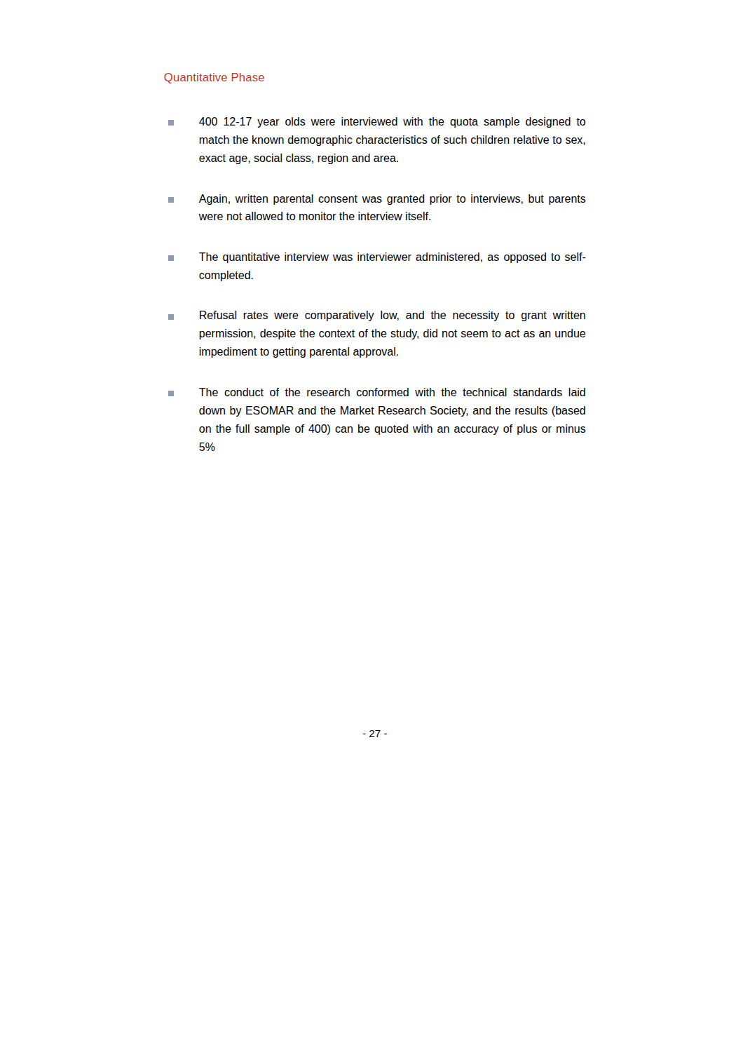Quantitative Phase
400 12-17 year olds were interviewed with the quota sample designed to match the known demographic characteristics of such children relative to sex, exact age, social class, region and area.
Again, written parental consent was granted prior to interviews, but parents were not allowed to monitor the interview itself.
The quantitative interview was interviewer administered, as opposed to self-completed.
Refusal rates were comparatively low, and the necessity to grant written permission, despite the context of the study, did not seem to act as an undue impediment to getting parental approval.
The conduct of the research conformed with the technical standards laid down by ESOMAR and the Market Research Society, and the results (based on the full sample of 400) can be quoted with an accuracy of plus or minus 5%
- 27 -